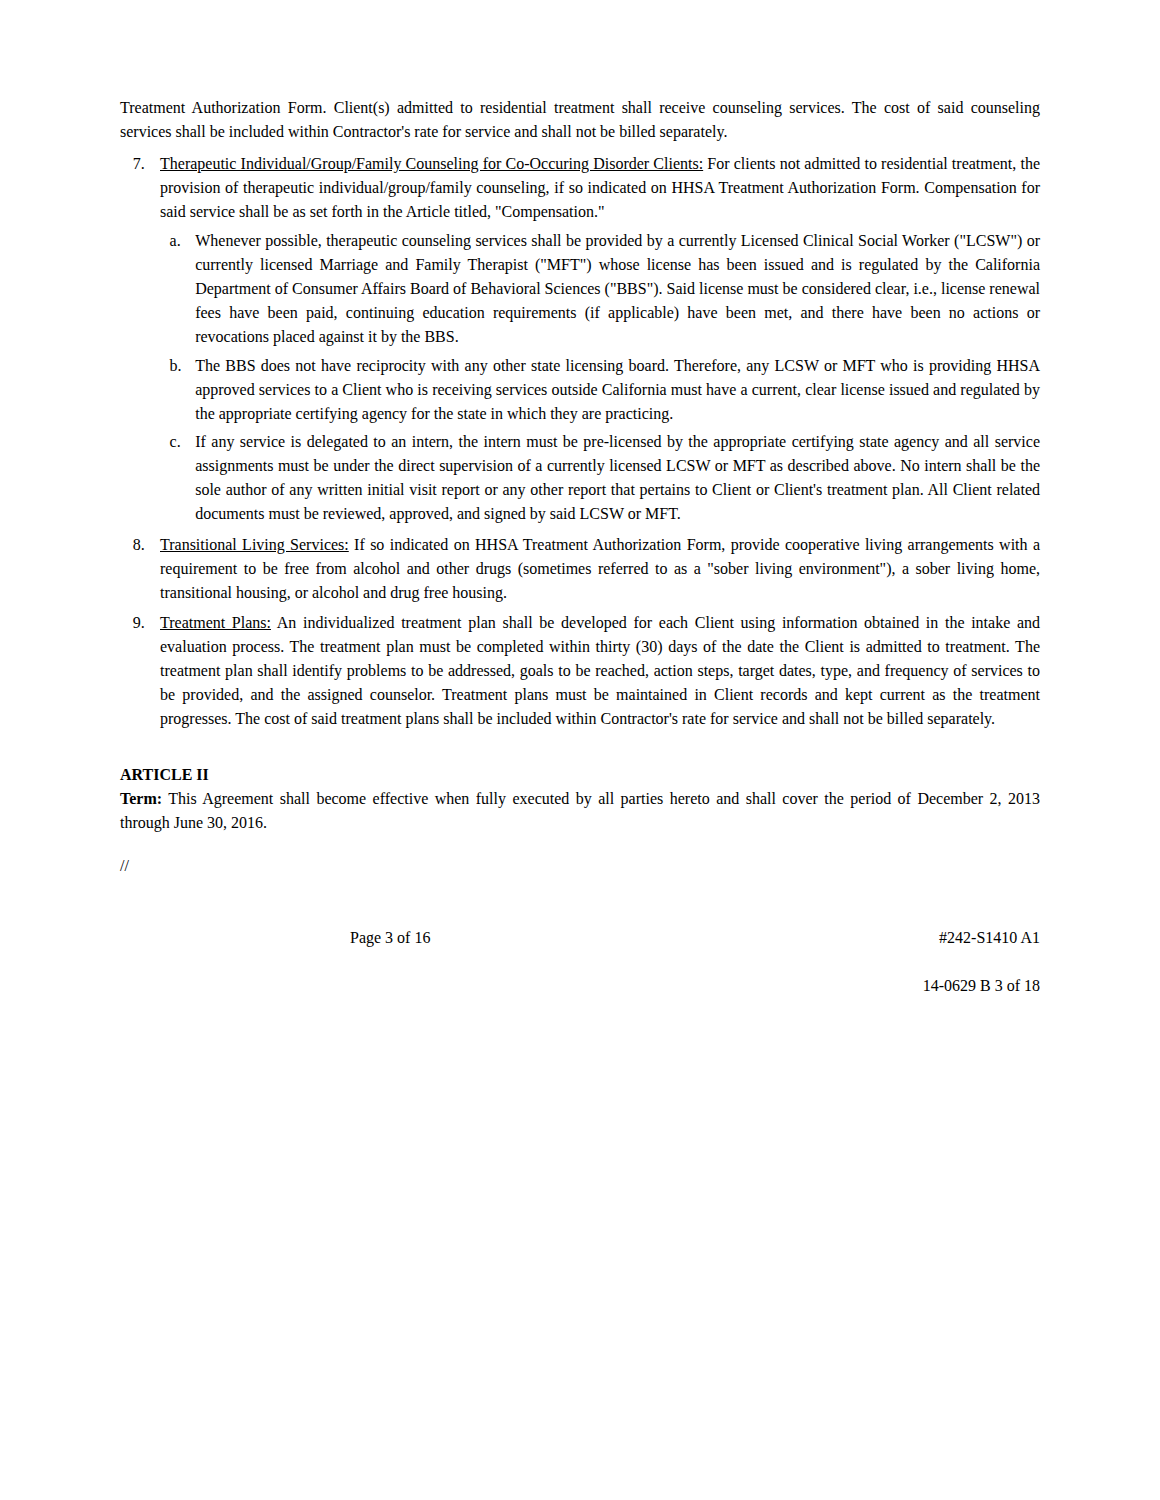Treatment Authorization Form. Client(s) admitted to residential treatment shall receive counseling services. The cost of said counseling services shall be included within Contractor's rate for service and shall not be billed separately.
Therapeutic Individual/Group/Family Counseling for Co-Occuring Disorder Clients: For clients not admitted to residential treatment, the provision of therapeutic individual/group/family counseling, if so indicated on HHSA Treatment Authorization Form. Compensation for said service shall be as set forth in the Article titled, "Compensation."
Whenever possible, therapeutic counseling services shall be provided by a currently Licensed Clinical Social Worker ("LCSW") or currently licensed Marriage and Family Therapist ("MFT") whose license has been issued and is regulated by the California Department of Consumer Affairs Board of Behavioral Sciences ("BBS"). Said license must be considered clear, i.e., license renewal fees have been paid, continuing education requirements (if applicable) have been met, and there have been no actions or revocations placed against it by the BBS.
The BBS does not have reciprocity with any other state licensing board. Therefore, any LCSW or MFT who is providing HHSA approved services to a Client who is receiving services outside California must have a current, clear license issued and regulated by the appropriate certifying agency for the state in which they are practicing.
If any service is delegated to an intern, the intern must be pre-licensed by the appropriate certifying state agency and all service assignments must be under the direct supervision of a currently licensed LCSW or MFT as described above. No intern shall be the sole author of any written initial visit report or any other report that pertains to Client or Client's treatment plan. All Client related documents must be reviewed, approved, and signed by said LCSW or MFT.
Transitional Living Services: If so indicated on HHSA Treatment Authorization Form, provide cooperative living arrangements with a requirement to be free from alcohol and other drugs (sometimes referred to as a "sober living environment"), a sober living home, transitional housing, or alcohol and drug free housing.
Treatment Plans: An individualized treatment plan shall be developed for each Client using information obtained in the intake and evaluation process. The treatment plan must be completed within thirty (30) days of the date the Client is admitted to treatment. The treatment plan shall identify problems to be addressed, goals to be reached, action steps, target dates, type, and frequency of services to be provided, and the assigned counselor. Treatment plans must be maintained in Client records and kept current as the treatment progresses. The cost of said treatment plans shall be included within Contractor's rate for service and shall not be billed separately.
ARTICLE II
Term: This Agreement shall become effective when fully executed by all parties hereto and shall cover the period of December 2, 2013 through June 30, 2016.
//
Page 3 of 16 #242-S1410 A1
14-0629 B 3 of 18